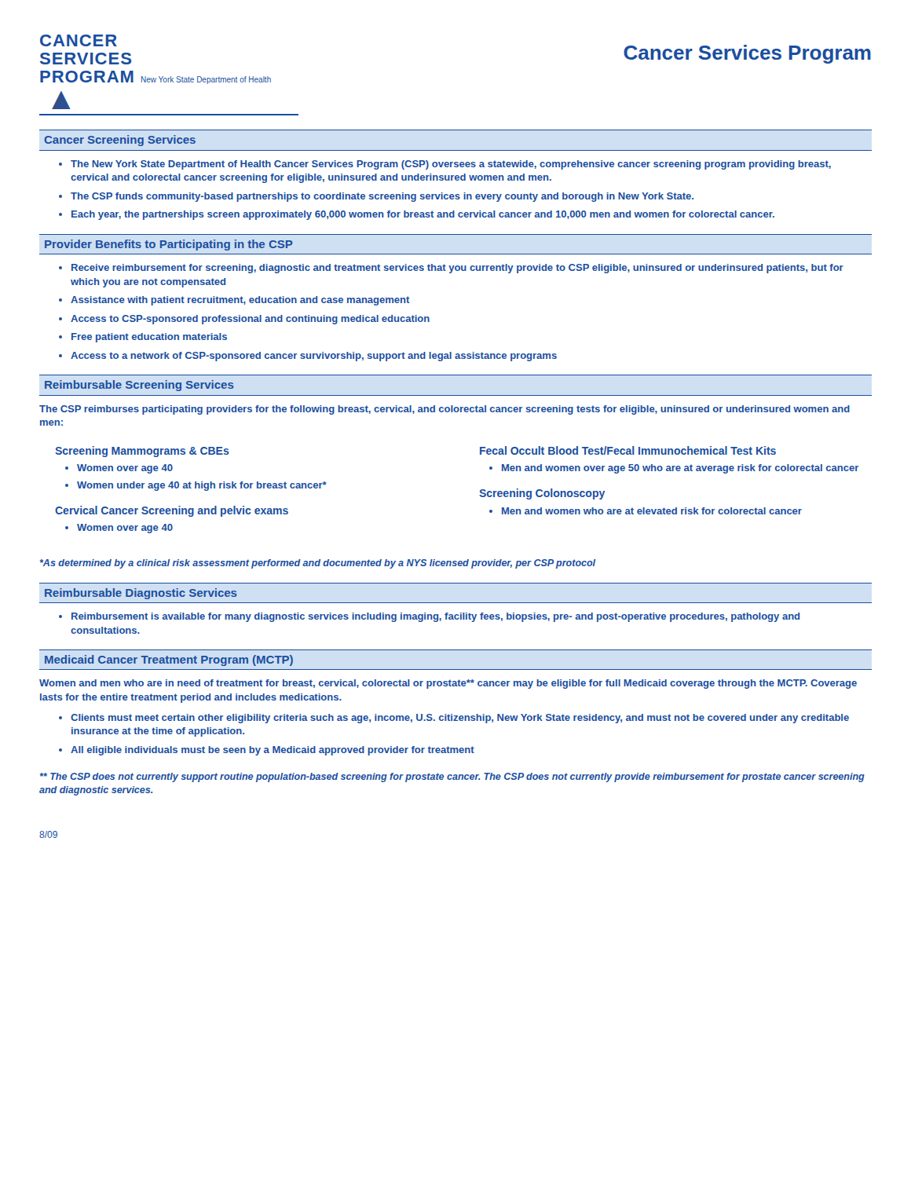CANCER
SERVICES
PROGRAM New York State Department of Health ▲
Cancer Services Program
Cancer Screening Services
The New York State Department of Health Cancer Services Program (CSP) oversees a statewide, comprehensive cancer screening program providing breast, cervical and colorectal cancer screening for eligible, uninsured and underinsured women and men.
The CSP funds community-based partnerships to coordinate screening services in every county and borough in New York State.
Each year, the partnerships screen approximately 60,000 women for breast and cervical cancer and 10,000 men and women for colorectal cancer.
Provider Benefits to Participating in the CSP
Receive reimbursement for screening, diagnostic and treatment services that you currently provide to CSP eligible, uninsured or underinsured patients, but for which you are not compensated
Assistance with patient recruitment, education and case management
Access to CSP-sponsored professional and continuing medical education
Free patient education materials
Access to a network of CSP-sponsored cancer survivorship, support and legal assistance programs
Reimbursable Screening Services
The CSP reimburses participating providers for the following breast, cervical, and colorectal cancer screening tests for eligible, uninsured or underinsured women and men:
Screening Mammograms & CBEs
Women over age 40
Women under age 40 at high risk for breast cancer*
Cervical Cancer Screening and pelvic exams
Women over age 40
Fecal Occult Blood Test/Fecal Immunochemical Test Kits
Men and women over age 50 who are at average risk for colorectal cancer
Screening Colonoscopy
Men and women who are at elevated risk for colorectal cancer
*As determined by a clinical risk assessment performed and documented by a NYS licensed provider, per CSP protocol
Reimbursable Diagnostic Services
Reimbursement is available for many diagnostic services including imaging, facility fees, biopsies, pre- and post-operative procedures, pathology and consultations.
Medicaid Cancer Treatment Program (MCTP)
Women and men who are in need of treatment for breast, cervical, colorectal or prostate** cancer may be eligible for full Medicaid coverage through the MCTP. Coverage lasts for the entire treatment period and includes medications.
Clients must meet certain other eligibility criteria such as age, income, U.S. citizenship, New York State residency, and must not be covered under any creditable insurance at the time of application.
All eligible individuals must be seen by a Medicaid approved provider for treatment
** The CSP does not currently support routine population-based screening for prostate cancer. The CSP does not currently provide reimbursement for prostate cancer screening and diagnostic services.
8/09